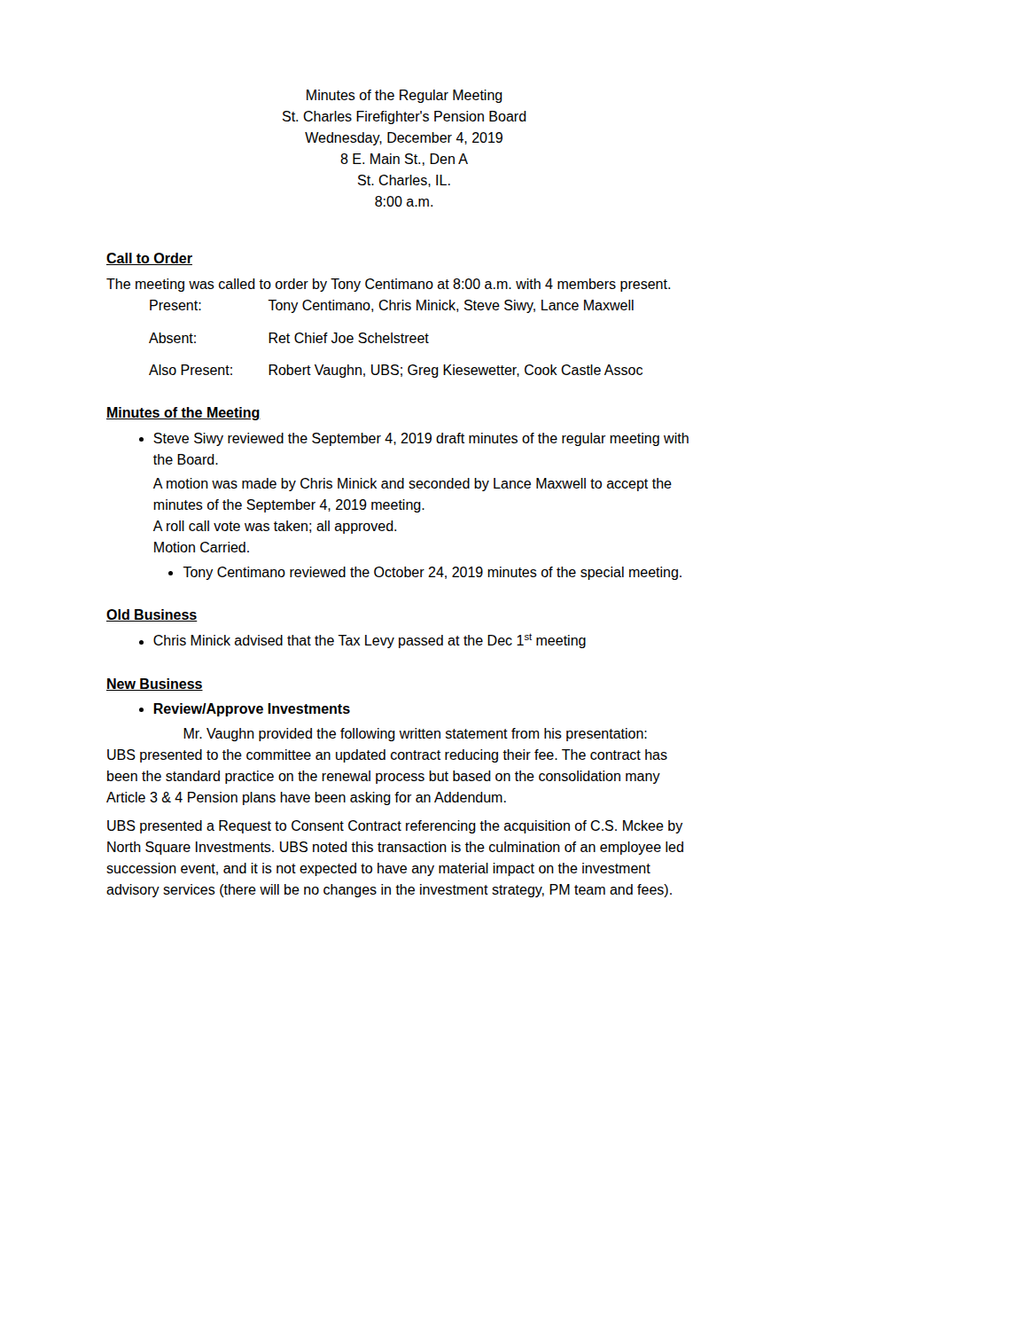Minutes of the Regular Meeting
St. Charles Firefighter's Pension Board
Wednesday, December 4, 2019
8 E. Main St., Den A
St. Charles, IL.
8:00 a.m.
Call to Order
The meeting was called to order by Tony Centimano at 8:00 a.m. with 4 members present.
Present:
Tony Centimano, Chris Minick, Steve Siwy, Lance Maxwell
Absent:
Ret Chief Joe Schelstreet
Also Present:
Robert Vaughn, UBS; Greg Kiesewetter, Cook Castle Assoc
Minutes of the Meeting
Steve Siwy reviewed the September 4, 2019 draft minutes of the regular meeting with the Board.
A motion was made by Chris Minick and seconded by Lance Maxwell to accept the minutes of the September 4, 2019 meeting.
A roll call vote was taken; all approved.
Motion Carried.
Tony Centimano reviewed the October 24, 2019 minutes of the special meeting.
Old Business
Chris Minick advised that the Tax Levy passed at the Dec 1st meeting
New Business
Review/Approve Investments
Mr. Vaughn provided the following written statement from his presentation:
UBS presented to the committee an updated contract reducing their fee. The contract has been the standard practice on the renewal process but based on the consolidation many Article 3 & 4 Pension plans have been asking for an Addendum.
UBS presented a Request to Consent Contract referencing the acquisition of C.S. Mckee by North Square Investments. UBS noted this transaction is the culmination of an employee led succession event, and it is not expected to have any material impact on the investment advisory services (there will be no changes in the investment strategy, PM team and fees).